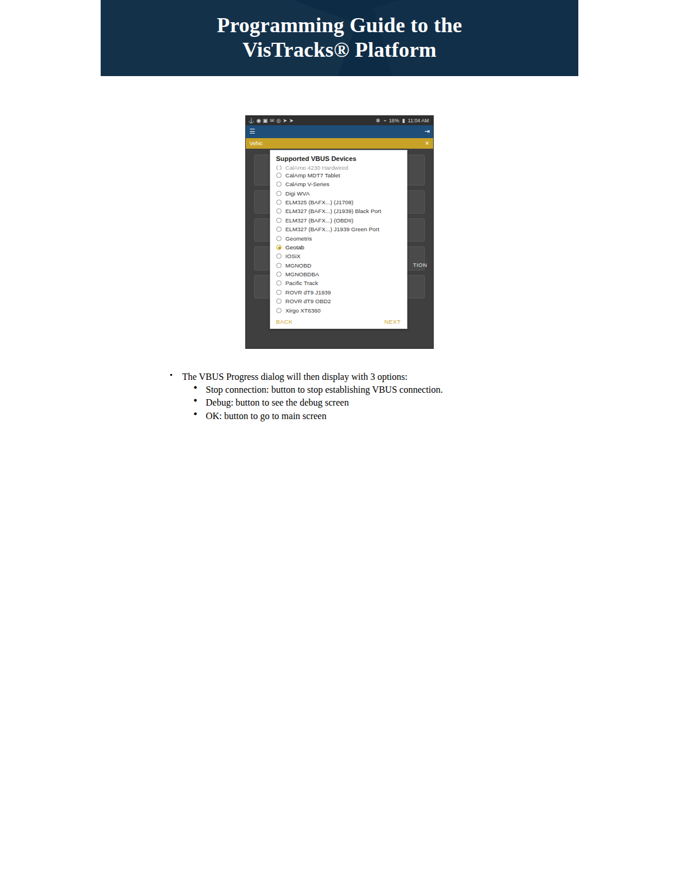Programming Guide to theVisTracks® Platform
⚓◉▣✉◎➤➤
✻⌁16%▮11:04 AM
☰ ⇥
Vehic ✕
TION
Supported VBUS Devices
CalAmp 4230 Hardwired
CalAmp MDT7 Tablet
CalAmp V-Series
Digi WVA
ELM325 (BAFX...) (J1708)
ELM327 (BAFX...) (J1939) Black Port
ELM327 (BAFX...) (OBDII)
ELM327 (BAFX...) J1939 Green Port
Geometris
Geotab
IOSiX
MGNOBD
MGNOBDBA
Pacific Track
ROVR dT9 J1939
ROVR dT9 OBD2
Xirgo XT6360
BACK NEXT
The VBUS Progress dialog will then display with 3 options:
Stop connection: button to stop establishing VBUS connection.
Debug: button to see the debug screen
OK: button to go to main screen